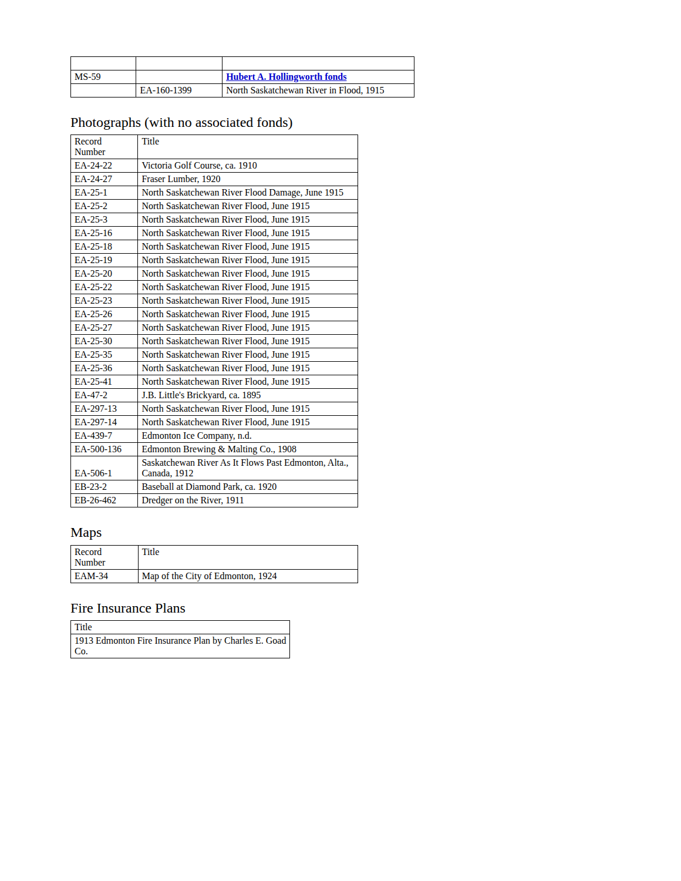| MS-59 | | Hubert A. Hollingworth fonds |
| | EA-160-1399 | North Saskatchewan River in Flood, 1915 |
Photographs (with no associated fonds)
| Record Number | Title |
| EA-24-22 | Victoria Golf Course, ca. 1910 |
| EA-24-27 | Fraser Lumber, 1920 |
| EA-25-1 | North Saskatchewan River Flood Damage, June 1915 |
| EA-25-2 | North Saskatchewan River Flood, June 1915 |
| EA-25-3 | North Saskatchewan River Flood, June 1915 |
| EA-25-16 | North Saskatchewan River Flood, June 1915 |
| EA-25-18 | North Saskatchewan River Flood, June 1915 |
| EA-25-19 | North Saskatchewan River Flood, June 1915 |
| EA-25-20 | North Saskatchewan River Flood, June 1915 |
| EA-25-22 | North Saskatchewan River Flood, June 1915 |
| EA-25-23 | North Saskatchewan River Flood, June 1915 |
| EA-25-26 | North Saskatchewan River Flood, June 1915 |
| EA-25-27 | North Saskatchewan River Flood, June 1915 |
| EA-25-30 | North Saskatchewan River Flood, June 1915 |
| EA-25-35 | North Saskatchewan River Flood, June 1915 |
| EA-25-36 | North Saskatchewan River Flood, June 1915 |
| EA-25-41 | North Saskatchewan River Flood, June 1915 |
| EA-47-2 | J.B. Little's Brickyard, ca. 1895 |
| EA-297-13 | North Saskatchewan River Flood, June 1915 |
| EA-297-14 | North Saskatchewan River Flood, June 1915 |
| EA-439-7 | Edmonton Ice Company, n.d. |
| EA-500-136 | Edmonton Brewing & Malting Co., 1908 |
| EA-506-1 | Saskatchewan River As It Flows Past Edmonton, Alta., Canada, 1912 |
| EB-23-2 | Baseball at Diamond Park, ca. 1920 |
| EB-26-462 | Dredger on the River, 1911 |
Maps
| Record Number | Title |
| EAM-34 | Map of the City of Edmonton, 1924 |
Fire Insurance Plans
| Title |
| 1913 Edmonton Fire Insurance Plan by Charles E. Goad Co. |